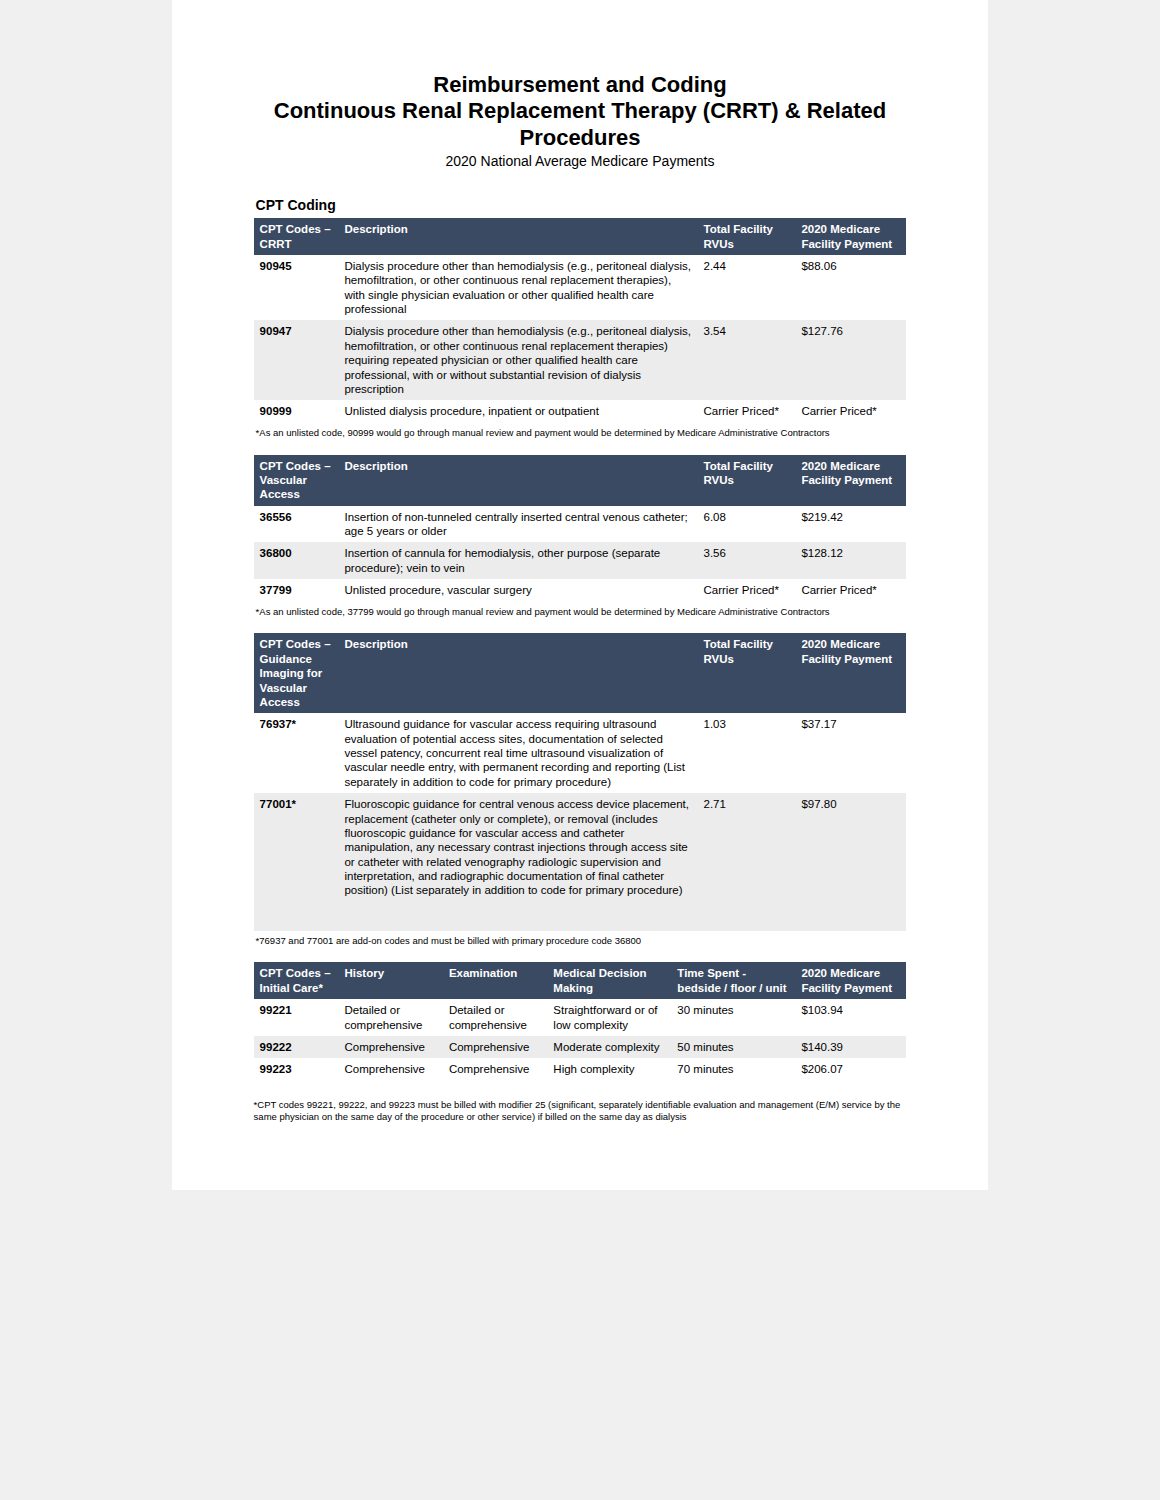Reimbursement and Coding Continuous Renal Replacement Therapy (CRRT) & Related Procedures
2020 National Average Medicare Payments
CPT Coding
| CPT Codes – CRRT | Description | Total Facility RVUs | 2020 Medicare Facility Payment |
| --- | --- | --- | --- |
| 90945 | Dialysis procedure other than hemodialysis (e.g., peritoneal dialysis, hemofiltration, or other continuous renal replacement therapies), with single physician evaluation or other qualified health care professional | 2.44 | $88.06 |
| 90947 | Dialysis procedure other than hemodialysis (e.g., peritoneal dialysis, hemofiltration, or other continuous renal replacement therapies) requiring repeated physician or other qualified health care professional, with or without substantial revision of dialysis prescription | 3.54 | $127.76 |
| 90999 | Unlisted dialysis procedure, inpatient or outpatient | Carrier Priced* | Carrier Priced* |
*As an unlisted code, 90999 would go through manual review and payment would be determined by Medicare Administrative Contractors
| CPT Codes – Vascular Access | Description | Total Facility RVUs | 2020 Medicare Facility Payment |
| --- | --- | --- | --- |
| 36556 | Insertion of non-tunneled centrally inserted central venous catheter; age 5 years or older | 6.08 | $219.42 |
| 36800 | Insertion of cannula for hemodialysis, other purpose (separate procedure); vein to vein | 3.56 | $128.12 |
| 37799 | Unlisted procedure, vascular surgery | Carrier Priced* | Carrier Priced* |
*As an unlisted code, 37799 would go through manual review and payment would be determined by Medicare Administrative Contractors
| CPT Codes – Guidance Imaging for Vascular Access | Description | Total Facility RVUs | 2020 Medicare Facility Payment |
| --- | --- | --- | --- |
| 76937* | Ultrasound guidance for vascular access requiring ultrasound evaluation of potential access sites, documentation of selected vessel patency, concurrent real time ultrasound visualization of vascular needle entry, with permanent recording and reporting (List separately in addition to code for primary procedure) | 1.03 | $37.17 |
| 77001* | Fluoroscopic guidance for central venous access device placement, replacement (catheter only or complete), or removal (includes fluoroscopic guidance for vascular access and catheter manipulation, any necessary contrast injections through access site or catheter with related venography radiologic supervision and interpretation, and radiographic documentation of final catheter position) (List separately in addition to code for primary procedure) | 2.71 | $97.80 |
*76937 and 77001 are add-on codes and must be billed with primary procedure code 36800
| CPT Codes – Initial Care* | History | Examination | Medical Decision Making | Time Spent - bedside / floor / unit | 2020 Medicare Facility Payment |
| --- | --- | --- | --- | --- | --- |
| 99221 | Detailed or comprehensive | Detailed or comprehensive | Straightforward or of low complexity | 30 minutes | $103.94 |
| 99222 | Comprehensive | Comprehensive | Moderate complexity | 50 minutes | $140.39 |
| 99223 | Comprehensive | Comprehensive | High complexity | 70 minutes | $206.07 |
*CPT codes 99221, 99222, and 99223 must be billed with modifier 25 (significant, separately identifiable evaluation and management (E/M) service by the same physician on the same day of the procedure or other service) if billed on the same day as dialysis